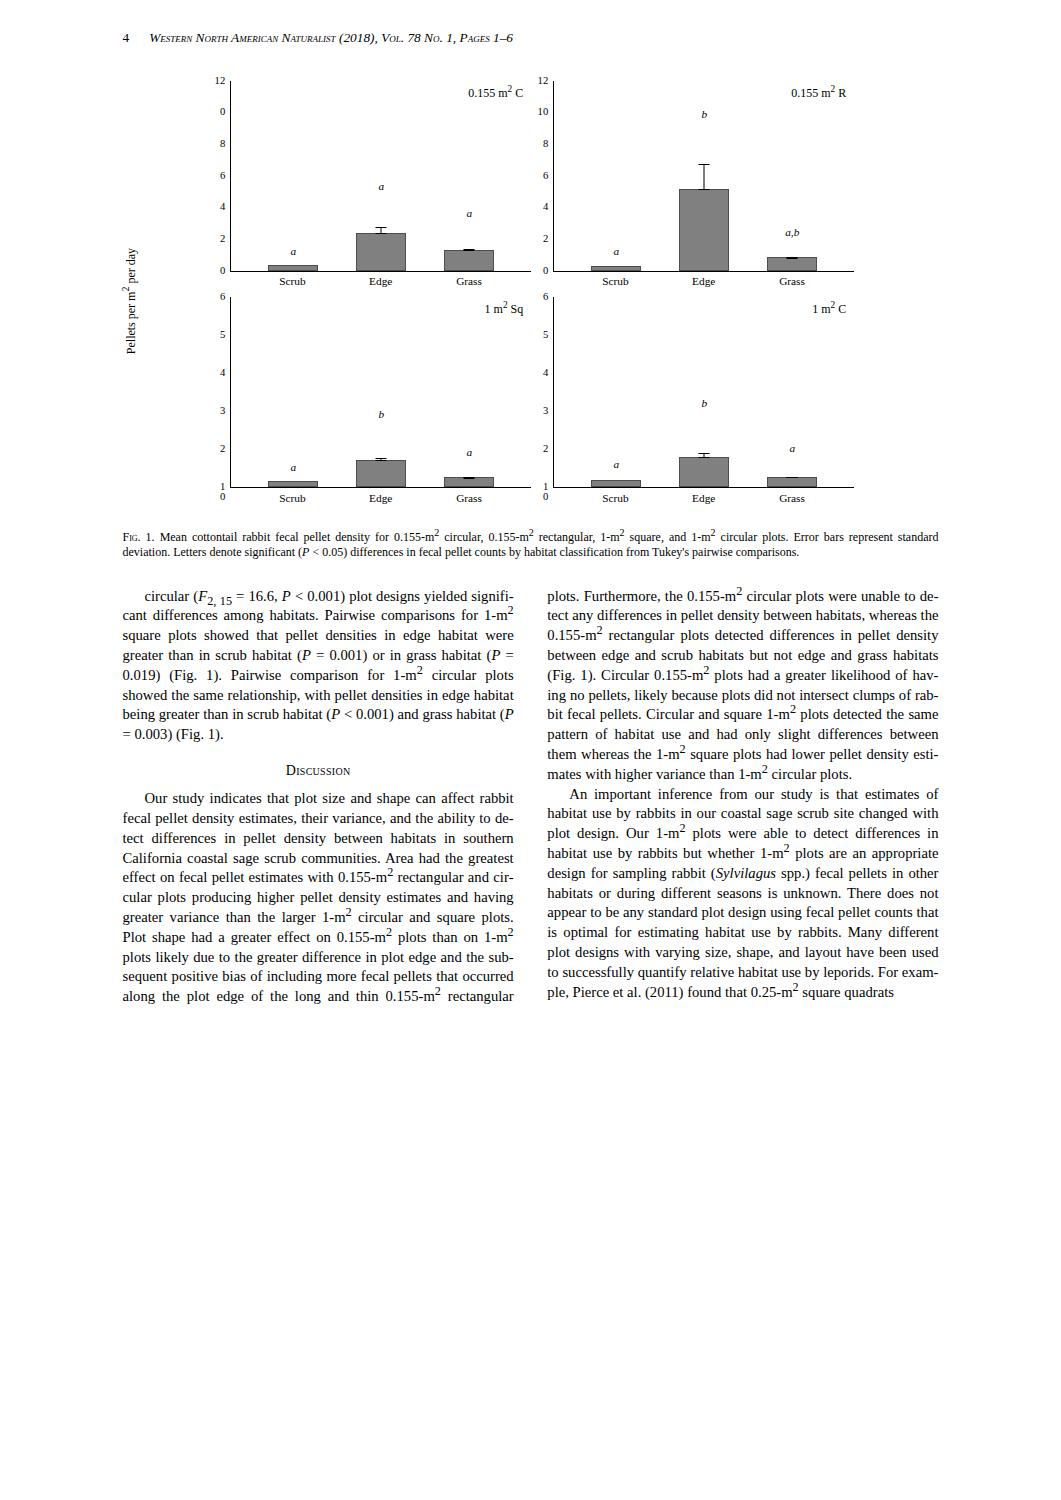4 Western North American Naturalist (2018), Vol. 78 No. 1, Pages 1–6
Pellets per m2 per day
0.155 m2 C
12 0 8 6 4 2 0
a
a
a
Scrub Edge Grass
0.155 m2 R
12 10 8 6 4 2 0
a
b
a,b
Scrub Edge Grass
1 m2 Sq
6 5 4 3 2 1 0
a
b
a
Scrub Edge Grass
1 m2 C
6 5 4 3 2 1 0
a
b
a
Scrub Edge Grass
Fig. 1. Mean cottontail rabbit fecal pellet density for 0.155-m2 circular, 0.155-m2 rectangular, 1-m2 square, and 1-m2 circular plots. Error bars represent standard deviation. Letters denote significant (P < 0.05) differences in fecal pellet counts by habitat classification from Tukey's pairwise comparisons.
circular (F2, 15 = 16.6, P < 0.001) plot designs yielded significant differences among habitats. Pairwise comparisons for 1-m2 square plots showed that pellet densities in edge habitat were greater than in scrub habitat (P = 0.001) or in grass habitat (P = 0.019) (Fig. 1). Pairwise comparison for 1-m2 circular plots showed the same relationship, with pellet densities in edge habitat being greater than in scrub habitat (P < 0.001) and grass habitat (P = 0.003) (Fig. 1).
Discussion
Our study indicates that plot size and shape can affect rabbit fecal pellet density estimates, their variance, and the ability to detect differences in pellet density between habitats in southern California coastal sage scrub communities. Area had the greatest effect on fecal pellet estimates with 0.155-m2 rectangular and circular plots producing higher pellet density estimates and having greater variance than the larger 1-m2 circular and square plots. Plot shape had a greater effect on 0.155-m2 plots than on 1-m2 plots likely due to the greater difference in plot edge and the subsequent positive bias of including more fecal pellets that occurred along the plot edge of the long and thin 0.155-m2 rectangular plots. Furthermore, the 0.155-m2 circular plots were unable to detect any differences in pellet density between habitats, whereas the 0.155-m2 rectangular plots detected differences in pellet density between edge and scrub habitats but not edge and grass habitats (Fig. 1). Circular 0.155-m2 plots had a greater likelihood of having no pellets, likely because plots did not intersect clumps of rabbit fecal pellets. Circular and square 1-m2 plots detected the same pattern of habitat use and had only slight differences between them whereas the 1-m2 square plots had lower pellet density estimates with higher variance than 1-m2 circular plots.
An important inference from our study is that estimates of habitat use by rabbits in our coastal sage scrub site changed with plot design. Our 1-m2 plots were able to detect differences in habitat use by rabbits but whether 1-m2 plots are an appropriate design for sampling rabbit (Sylvilagus spp.) fecal pellets in other habitats or during different seasons is unknown. There does not appear to be any standard plot design using fecal pellet counts that is optimal for estimating habitat use by rabbits. Many different plot designs with varying size, shape, and layout have been used to successfully quantify relative habitat use by leporids. For example, Pierce et al. (2011) found that 0.25-m2 square quadrats